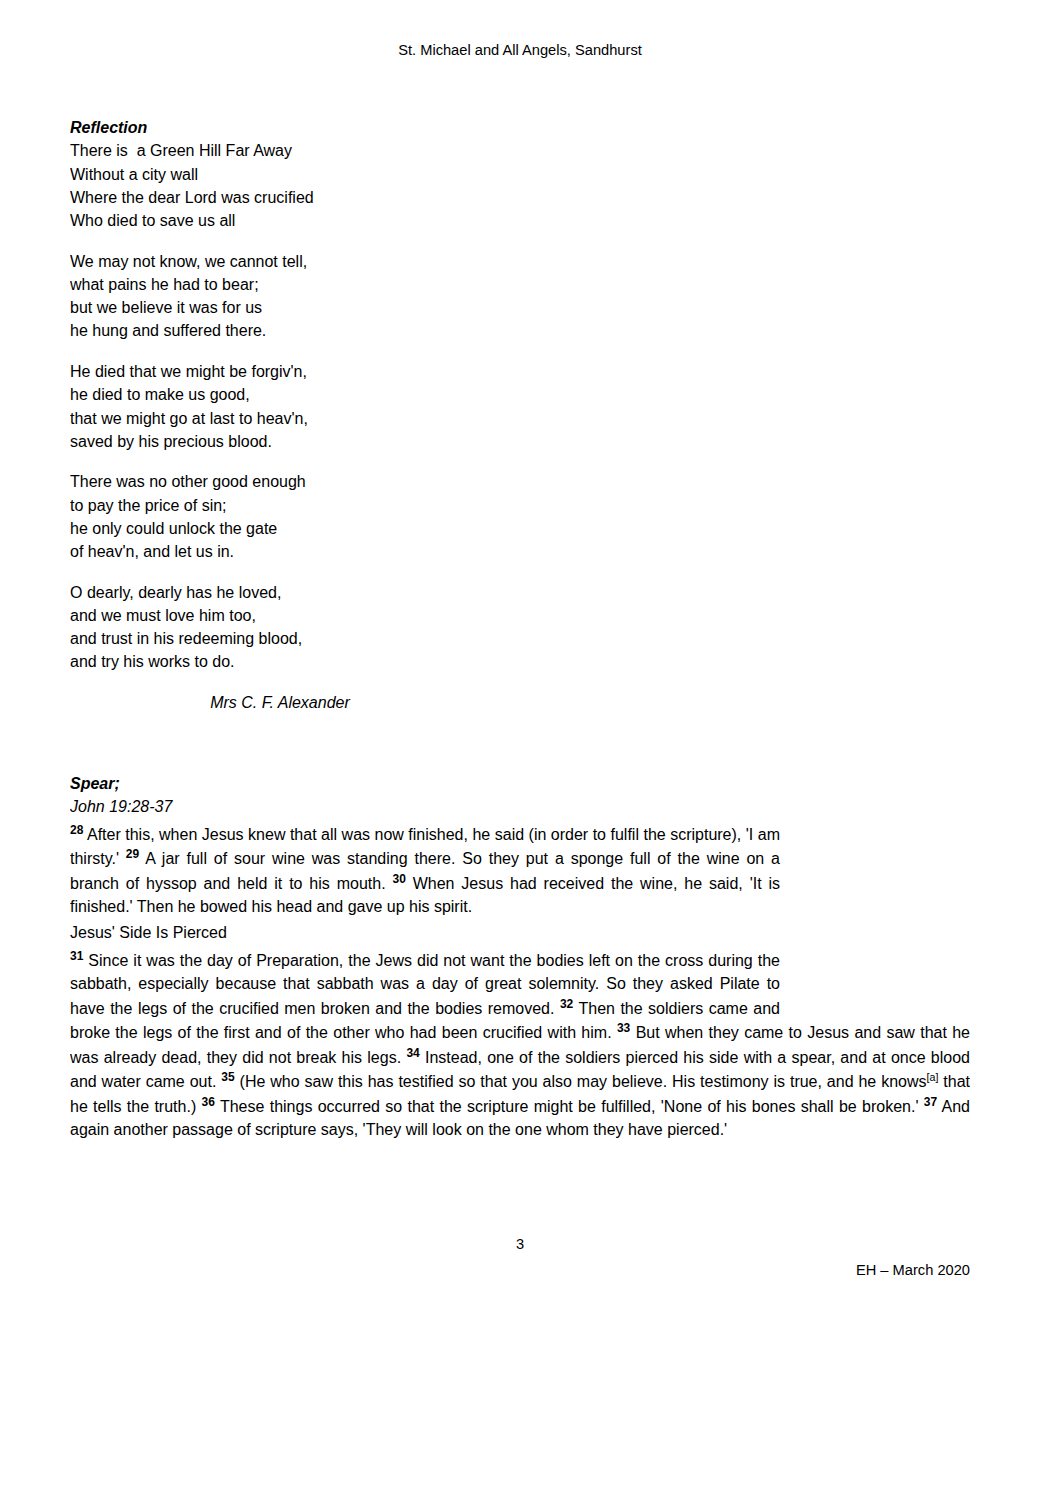St. Michael and All Angels, Sandhurst
Reflection
There is a Green Hill Far Away
Without a city wall
Where the dear Lord was crucified
Who died to save us all
We may not know, we cannot tell,
what pains he had to bear;
but we believe it was for us
he hung and suffered there.
He died that we might be forgiv'n,
he died to make us good,
that we might go at last to heav'n,
saved by his precious blood.
There was no other good enough
to pay the price of sin;
he only could unlock the gate
of heav'n, and let us in.
O dearly, dearly has he loved,
and we must love him too,
and trust in his redeeming blood,
and try his works to do.
Mrs C. F. Alexander
Spear;
John 19:28-37
28 After this, when Jesus knew that all was now finished, he said (in order to fulfil the scripture), 'I am thirsty.' 29 A jar full of sour wine was standing there. So they put a sponge full of the wine on a branch of hyssop and held it to his mouth. 30 When Jesus had received the wine, he said, 'It is finished.' Then he bowed his head and gave up his spirit.
Jesus' Side Is Pierced
31 Since it was the day of Preparation, the Jews did not want the bodies left on the cross during the sabbath, especially because that sabbath was a day of great solemnity. So they asked Pilate to have the legs of the crucified men broken and the bodies removed. 32 Then the soldiers came and broke the legs of the first and of the other who had been crucified with him. 33 But when they came to Jesus and saw that he was already dead, they did not break his legs. 34 Instead, one of the soldiers pierced his side with a spear, and at once blood and water came out. 35 (He who saw this has testified so that you also may believe. His testimony is true, and he knows[a] that he tells the truth.) 36 These things occurred so that the scripture might be fulfilled, 'None of his bones shall be broken.' 37 And again another passage of scripture says, 'They will look on the one whom they have pierced.'
3
EH – March 2020